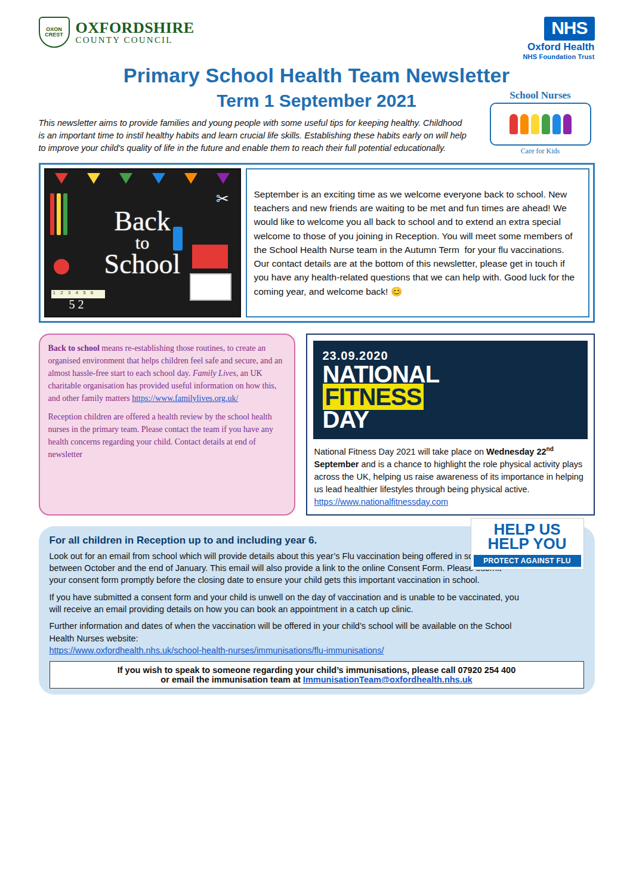OXON
CREST
OXFORDSHIRE
COUNTY COUNCIL
NHS
Oxford Health NHS Foundation Trust
Primary School Health Team Newsletter
Term 1 September 2021
School Nurses
Care for Kids
This newsletter aims to provide families and young people with some useful tips for keeping healthy. Childhood is an important time to instil healthy habits and learn crucial life skills. Establishing these habits early on will help to improve your child's quality of life in the future and enable them to reach their full potential educationally.
✂
1 2 3 4 5 6
5 2
Backto School
September is an exciting time as we welcome everyone back to school. New teachers and new friends are waiting to be met and fun times are ahead! We would like to welcome you all back to school and to extend an extra special welcome to those of you joining in Reception. You will meet some members of the School Health Nurse team in the Autumn Term for your flu vaccinations. Our contact details are at the bottom of this newsletter, please get in touch if you have any health-related questions that we can help with. Good luck for the coming year, and welcome back! 😊
Back to school means re-establishing those routines, to create an organised environment that helps children feel safe and secure, and an almost hassle-free start to each school day. Family Lives, an UK charitable organisation has provided useful information on how this, and other family matters https://www.familylives.org.uk/
Reception children are offered a health review by the school health nurses in the primary team. Please contact the team if you have any health concerns regarding your child. Contact details at end of newsletter
23.09.2020
NATIONAL
FITNESS
DAY
National Fitness Day 2021 will take place on Wednesday 22nd September and is a chance to highlight the role physical activity plays across the UK, helping us raise awareness of its importance in helping us lead healthier lifestyles through being physical active.
https://www.nationalfitnessday.com
HELP US
HELP YOU
PROTECT AGAINST FLU
For all children in Reception up to and including year 6.
Look out for an email from school which will provide details about this year’s Flu vaccination being offered in school between October and the end of January. This email will also provide a link to the online Consent Form. Please submit your consent form promptly before the closing date to ensure your child gets this important vaccination in school.
If you have submitted a consent form and your child is unwell on the day of vaccination and is unable to be vaccinated, you will receive an email providing details on how you can book an appointment in a catch up clinic.
Further information and dates of when the vaccination will be offered in your child’s school will be available on the School Health Nurses website:
https://www.oxfordhealth.nhs.uk/school-health-nurses/immunisations/flu-immunisations/
If you wish to speak to someone regarding your child’s immunisations, please call 07920 254 400
or email the immunisation team at ImmunisationTeam@oxfordhealth.nhs.uk